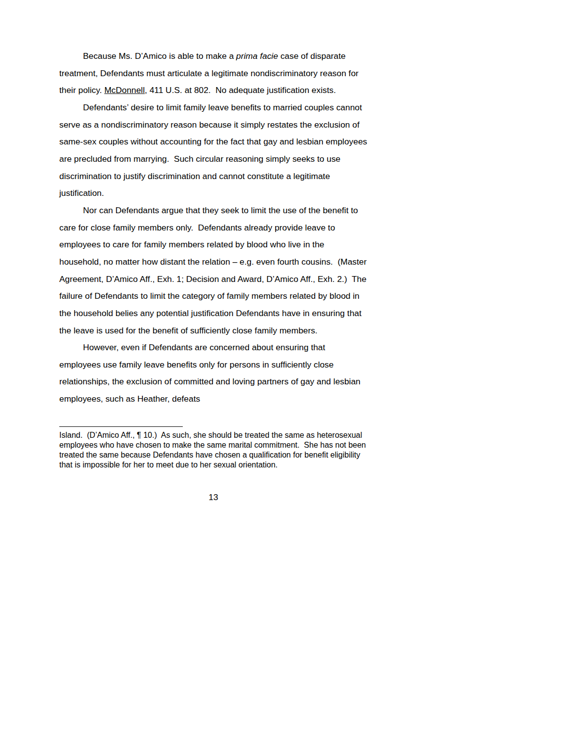Because Ms. D’Amico is able to make a prima facie case of disparate treatment, Defendants must articulate a legitimate nondiscriminatory reason for their policy. McDonnell, 411 U.S. at 802. No adequate justification exists.
Defendants’ desire to limit family leave benefits to married couples cannot serve as a nondiscriminatory reason because it simply restates the exclusion of same-sex couples without accounting for the fact that gay and lesbian employees are precluded from marrying. Such circular reasoning simply seeks to use discrimination to justify discrimination and cannot constitute a legitimate justification.
Nor can Defendants argue that they seek to limit the use of the benefit to care for close family members only. Defendants already provide leave to employees to care for family members related by blood who live in the household, no matter how distant the relation – e.g. even fourth cousins. (Master Agreement, D’Amico Aff., Exh. 1; Decision and Award, D’Amico Aff., Exh. 2.) The failure of Defendants to limit the category of family members related by blood in the household belies any potential justification Defendants have in ensuring that the leave is used for the benefit of sufficiently close family members.
However, even if Defendants are concerned about ensuring that employees use family leave benefits only for persons in sufficiently close relationships, the exclusion of committed and loving partners of gay and lesbian employees, such as Heather, defeats
Island. (D’Amico Aff., ¶ 10.) As such, she should be treated the same as heterosexual employees who have chosen to make the same marital commitment. She has not been treated the same because Defendants have chosen a qualification for benefit eligibility that is impossible for her to meet due to her sexual orientation.
13